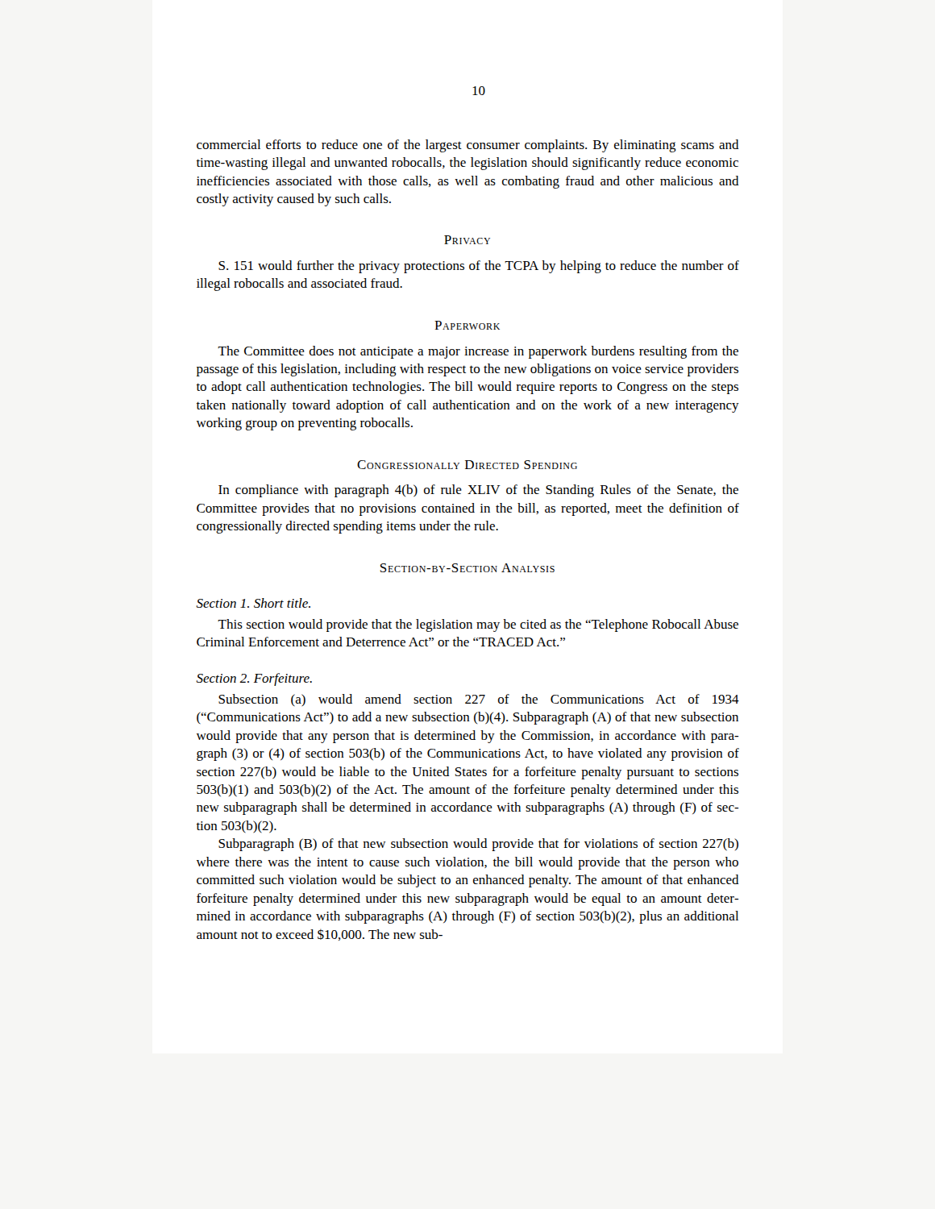10
commercial efforts to reduce one of the largest consumer complaints. By eliminating scams and time-wasting illegal and unwanted robocalls, the legislation should significantly reduce economic inefficiencies associated with those calls, as well as combating fraud and other malicious and costly activity caused by such calls.
Privacy
S. 151 would further the privacy protections of the TCPA by helping to reduce the number of illegal robocalls and associated fraud.
Paperwork
The Committee does not anticipate a major increase in paperwork burdens resulting from the passage of this legislation, including with respect to the new obligations on voice service providers to adopt call authentication technologies. The bill would require reports to Congress on the steps taken nationally toward adoption of call authentication and on the work of a new interagency working group on preventing robocalls.
Congressionally Directed Spending
In compliance with paragraph 4(b) of rule XLIV of the Standing Rules of the Senate, the Committee provides that no provisions contained in the bill, as reported, meet the definition of congressionally directed spending items under the rule.
Section-by-Section Analysis
Section 1. Short title.
This section would provide that the legislation may be cited as the “Telephone Robocall Abuse Criminal Enforcement and Deterrence Act” or the “TRACED Act.”
Section 2. Forfeiture.
Subsection (a) would amend section 227 of the Communications Act of 1934 (“Communications Act”) to add a new subsection (b)(4). Subparagraph (A) of that new subsection would provide that any person that is determined by the Commission, in accordance with paragraph (3) or (4) of section 503(b) of the Communications Act, to have violated any provision of section 227(b) would be liable to the United States for a forfeiture penalty pursuant to sections 503(b)(1) and 503(b)(2) of the Act. The amount of the forfeiture penalty determined under this new subparagraph shall be determined in accordance with subparagraphs (A) through (F) of section 503(b)(2).
Subparagraph (B) of that new subsection would provide that for violations of section 227(b) where there was the intent to cause such violation, the bill would provide that the person who committed such violation would be subject to an enhanced penalty. The amount of that enhanced forfeiture penalty determined under this new subparagraph would be equal to an amount determined in accordance with subparagraphs (A) through (F) of section 503(b)(2), plus an additional amount not to exceed $10,000. The new sub-